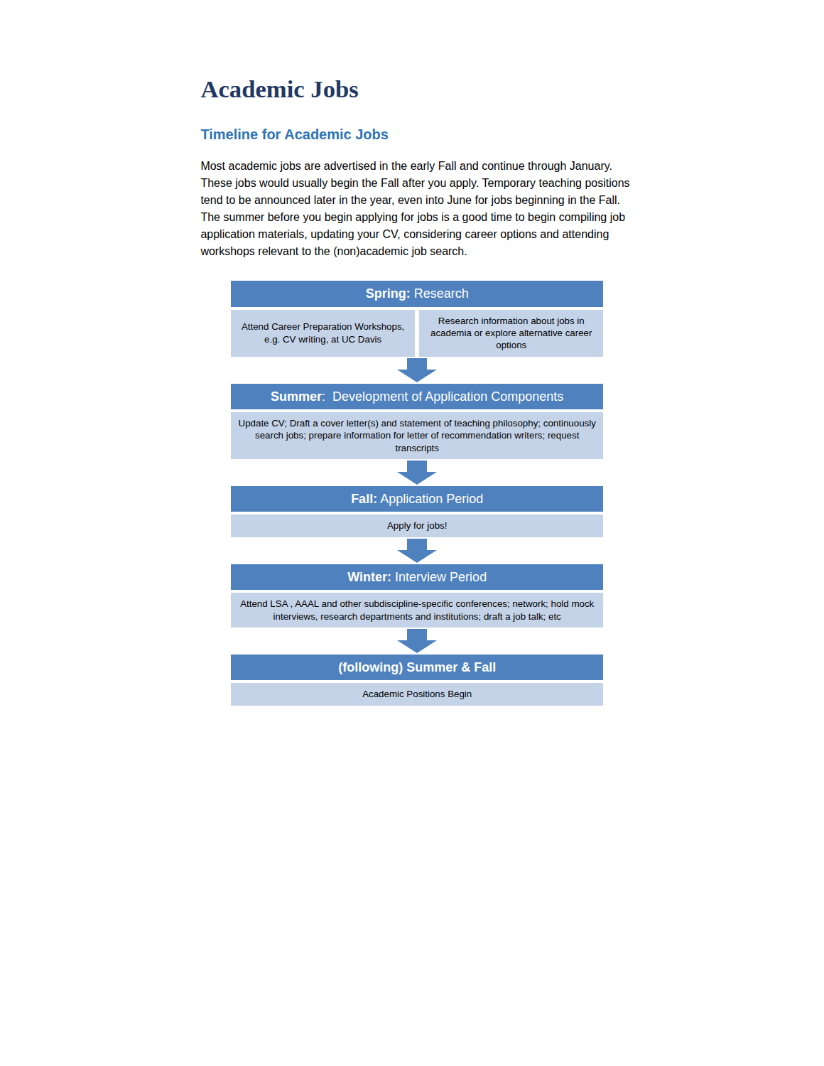Academic Jobs
Timeline for Academic Jobs
Most academic jobs are advertised in the early Fall and continue through January. These jobs would usually begin the Fall after you apply. Temporary teaching positions tend to be announced later in the year, even into June for jobs beginning in the Fall. The summer before you begin applying for jobs is a good time to begin compiling job application materials, updating your CV, considering career options and attending workshops relevant to the (non)academic job search.
Spring: Research
Attend Career Preparation Workshops, e.g. CV writing, at UC Davis
Research information about jobs in academia or explore alternative career options
Summer: Development of Application Components
Update CV; Draft a cover letter(s) and statement of teaching philosophy; continuously search jobs; prepare information for letter of recommendation writers; request transcripts
Fall: Application Period
Apply for jobs!
Winter: Interview Period
Attend LSA , AAAL and other subdiscipline-specific conferences; network; hold mock interviews, research departments and institutions; draft a job talk; etc
(following) Summer & Fall
Academic Positions Begin